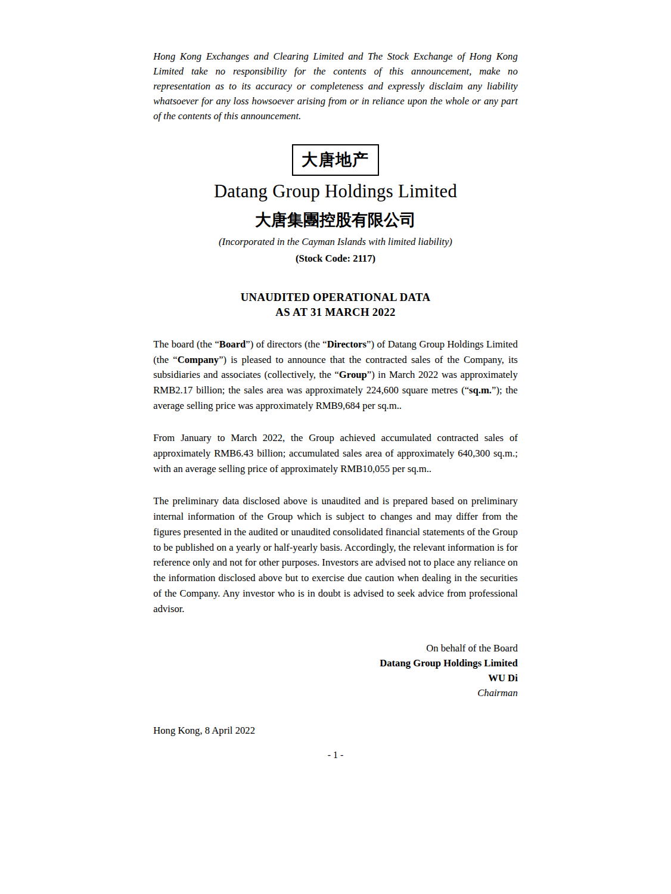Hong Kong Exchanges and Clearing Limited and The Stock Exchange of Hong Kong Limited take no responsibility for the contents of this announcement, make no representation as to its accuracy or completeness and expressly disclaim any liability whatsoever for any loss howsoever arising from or in reliance upon the whole or any part of the contents of this announcement.
大唐地产
Datang Group Holdings Limited
大唐集團控股有限公司
(Incorporated in the Cayman Islands with limited liability)
(Stock Code: 2117)
UNAUDITED OPERATIONAL DATA
AS AT 31 MARCH 2022
The board (the “Board”) of directors (the “Directors”) of Datang Group Holdings Limited (the “Company”) is pleased to announce that the contracted sales of the Company, its subsidiaries and associates (collectively, the “Group”) in March 2022 was approximately RMB2.17 billion; the sales area was approximately 224,600 square metres (“sq.m.”); the average selling price was approximately RMB9,684 per sq.m..
From January to March 2022, the Group achieved accumulated contracted sales of approximately RMB6.43 billion; accumulated sales area of approximately 640,300 sq.m.; with an average selling price of approximately RMB10,055 per sq.m..
The preliminary data disclosed above is unaudited and is prepared based on preliminary internal information of the Group which is subject to changes and may differ from the figures presented in the audited or unaudited consolidated financial statements of the Group to be published on a yearly or half-yearly basis. Accordingly, the relevant information is for reference only and not for other purposes. Investors are advised not to place any reliance on the information disclosed above but to exercise due caution when dealing in the securities of the Company. Any investor who is in doubt is advised to seek advice from professional advisor.
On behalf of the Board
Datang Group Holdings Limited
WU Di
Chairman
Hong Kong, 8 April 2022
- 1 -